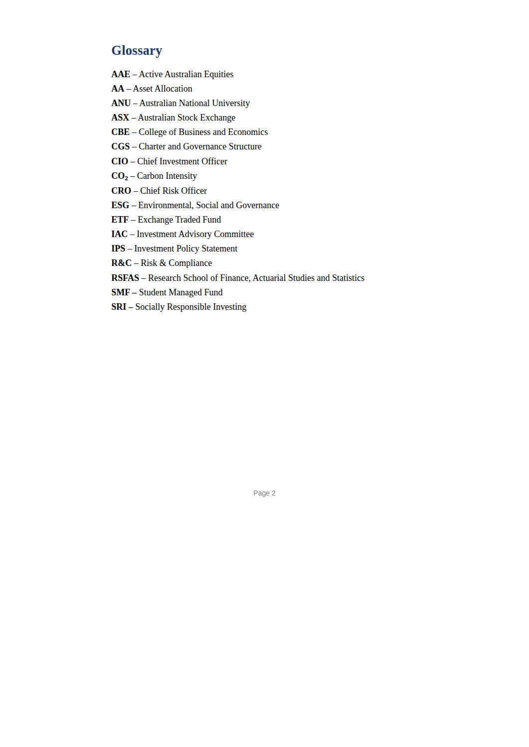Glossary
AAE – Active Australian Equities
AA – Asset Allocation
ANU – Australian National University
ASX – Australian Stock Exchange
CBE – College of Business and Economics
CGS – Charter and Governance Structure
CIO – Chief Investment Officer
CO2 – Carbon Intensity
CRO – Chief Risk Officer
ESG – Environmental, Social and Governance
ETF – Exchange Traded Fund
IAC – Investment Advisory Committee
IPS – Investment Policy Statement
R&C – Risk & Compliance
RSFAS – Research School of Finance, Actuarial Studies and Statistics
SMF – Student Managed Fund
SRI – Socially Responsible Investing
Page 2